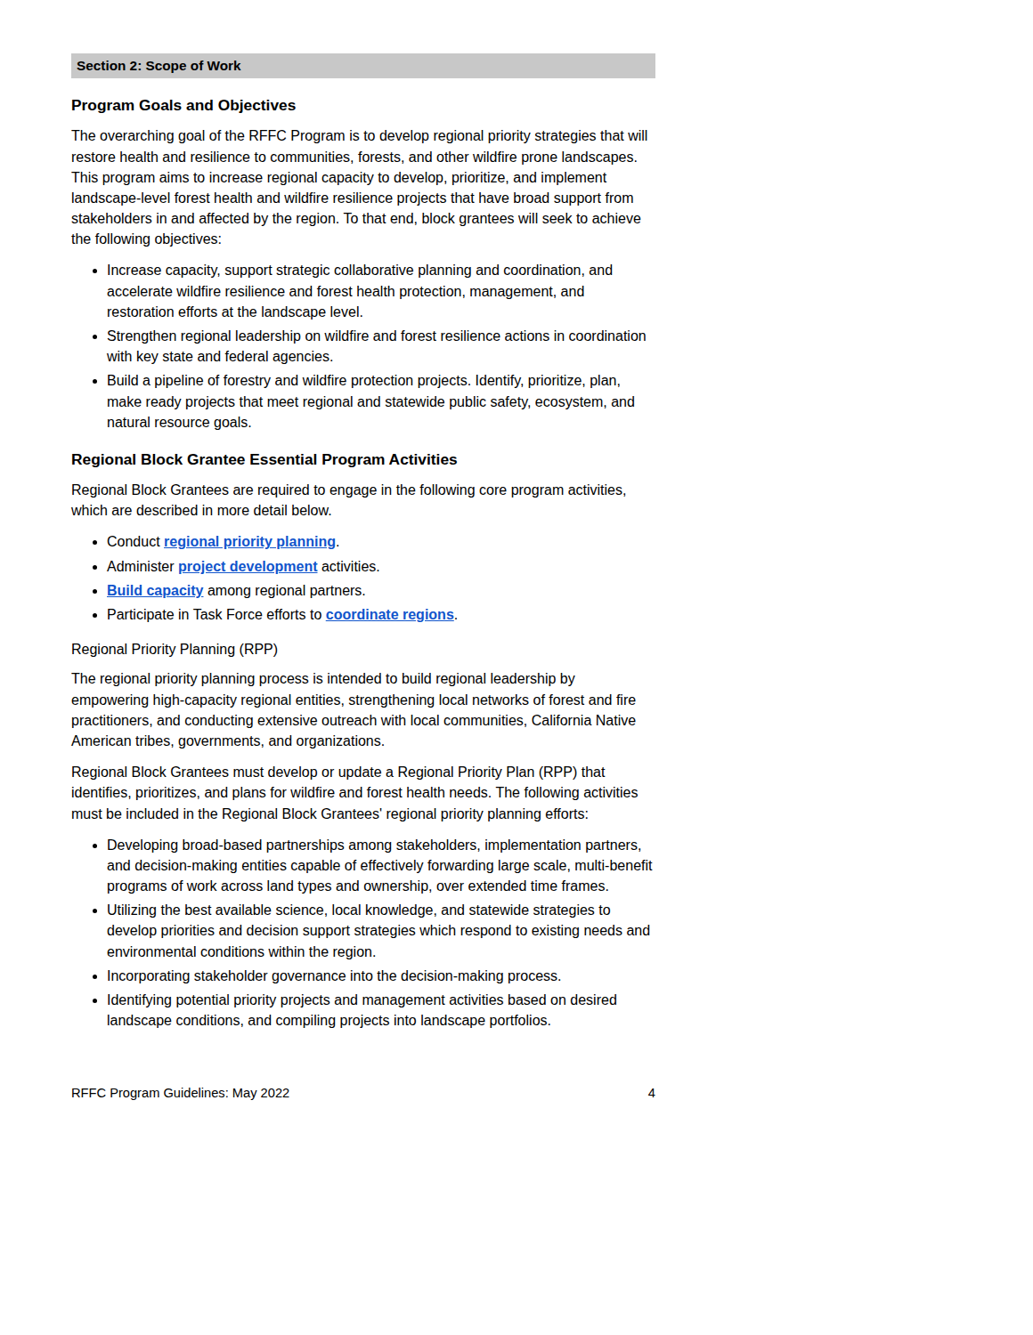Section 2: Scope of Work
Program Goals and Objectives
The overarching goal of the RFFC Program is to develop regional priority strategies that will restore health and resilience to communities, forests, and other wildfire prone landscapes. This program aims to increase regional capacity to develop, prioritize, and implement landscape-level forest health and wildfire resilience projects that have broad support from stakeholders in and affected by the region. To that end, block grantees will seek to achieve the following objectives:
Increase capacity, support strategic collaborative planning and coordination, and accelerate wildfire resilience and forest health protection, management, and restoration efforts at the landscape level.
Strengthen regional leadership on wildfire and forest resilience actions in coordination with key state and federal agencies.
Build a pipeline of forestry and wildfire protection projects. Identify, prioritize, plan, make ready projects that meet regional and statewide public safety, ecosystem, and natural resource goals.
Regional Block Grantee Essential Program Activities
Regional Block Grantees are required to engage in the following core program activities, which are described in more detail below.
Conduct regional priority planning.
Administer project development activities.
Build capacity among regional partners.
Participate in Task Force efforts to coordinate regions.
Regional Priority Planning (RPP)
The regional priority planning process is intended to build regional leadership by empowering high-capacity regional entities, strengthening local networks of forest and fire practitioners, and conducting extensive outreach with local communities, California Native American tribes, governments, and organizations.
Regional Block Grantees must develop or update a Regional Priority Plan (RPP) that identifies, prioritizes, and plans for wildfire and forest health needs. The following activities must be included in the Regional Block Grantees' regional priority planning efforts:
Developing broad-based partnerships among stakeholders, implementation partners, and decision-making entities capable of effectively forwarding large scale, multi-benefit programs of work across land types and ownership, over extended time frames.
Utilizing the best available science, local knowledge, and statewide strategies to develop priorities and decision support strategies which respond to existing needs and environmental conditions within the region.
Incorporating stakeholder governance into the decision-making process.
Identifying potential priority projects and management activities based on desired landscape conditions, and compiling projects into landscape portfolios.
RFFC Program Guidelines: May 2022 4